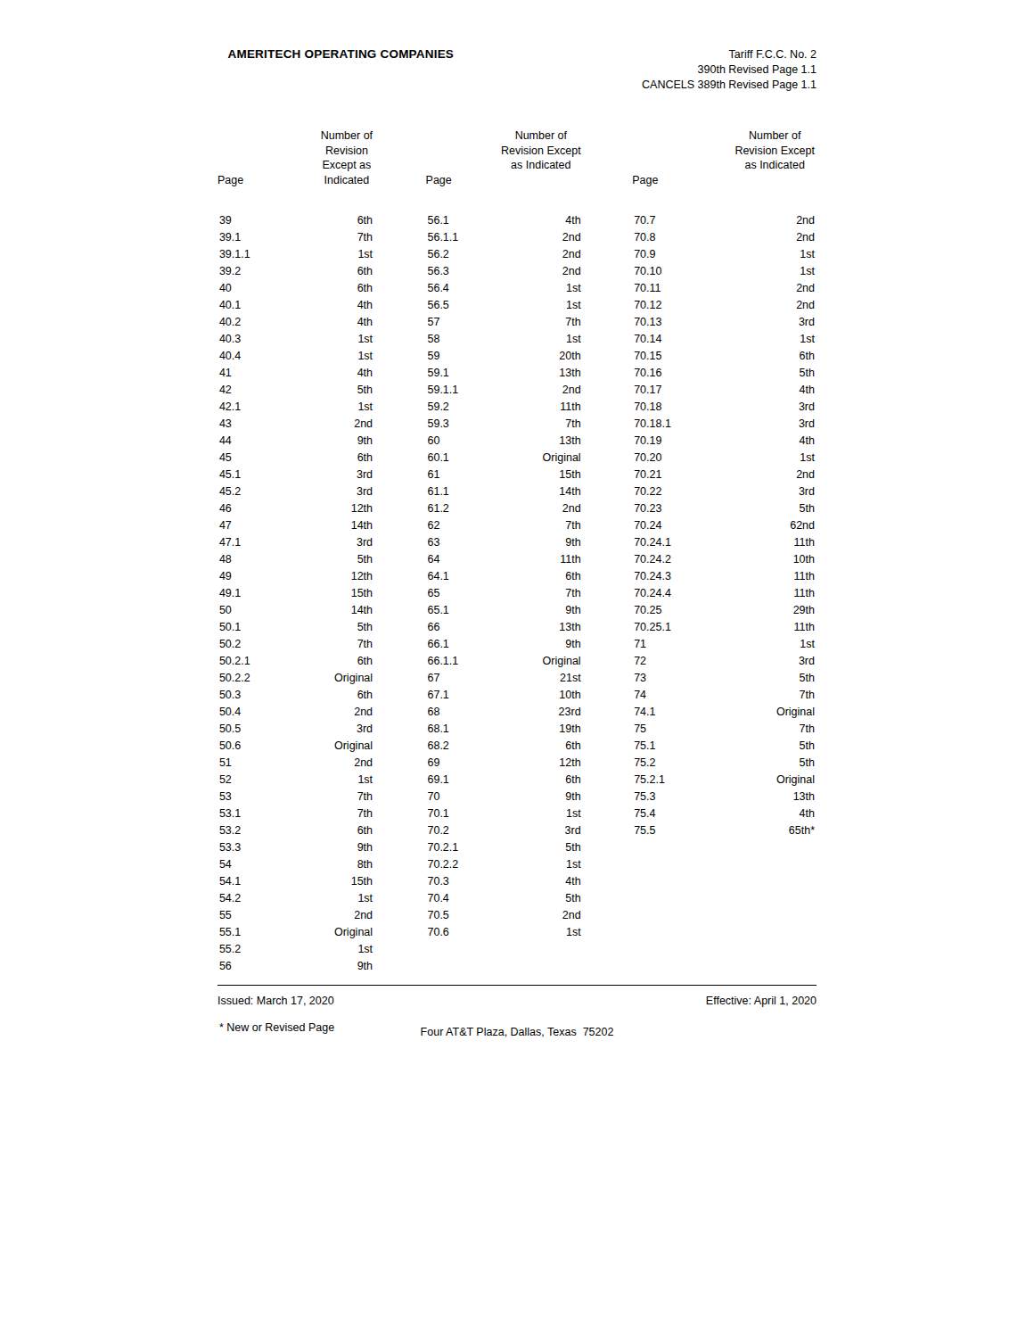AMERITECH OPERATING COMPANIES
Tariff F.C.C. No. 2
390th Revised Page 1.1
CANCELS 389th Revised Page 1.1
Number of
Revision
Except as
Indicated
Page
Number of
Revision Except
as Indicated
Page
Number of
Revision Except
as Indicated
Page
| 39 | 6th |
| 39.1 | 7th |
| 39.1.1 | 1st |
| 39.2 | 6th |
| 40 | 6th |
| 40.1 | 4th |
| 40.2 | 4th |
| 40.3 | 1st |
| 40.4 | 1st |
| 41 | 4th |
| 42 | 5th |
| 42.1 | 1st |
| 43 | 2nd |
| 44 | 9th |
| 45 | 6th |
| 45.1 | 3rd |
| 45.2 | 3rd |
| 46 | 12th |
| 47 | 14th |
| 47.1 | 3rd |
| 48 | 5th |
| 49 | 12th |
| 49.1 | 15th |
| 50 | 14th |
| 50.1 | 5th |
| 50.2 | 7th |
| 50.2.1 | 6th |
| 50.2.2 | Original |
| 50.3 | 6th |
| 50.4 | 2nd |
| 50.5 | 3rd |
| 50.6 | Original |
| 51 | 2nd |
| 52 | 1st |
| 53 | 7th |
| 53.1 | 7th |
| 53.2 | 6th |
| 53.3 | 9th |
| 54 | 8th |
| 54.1 | 15th |
| 54.2 | 1st |
| 55 | 2nd |
| 55.1 | Original |
| 55.2 | 1st |
| 56 | 9th |
| 56.1 | 4th |
| 56.1.1 | 2nd |
| 56.2 | 2nd |
| 56.3 | 2nd |
| 56.4 | 1st |
| 56.5 | 1st |
| 57 | 7th |
| 58 | 1st |
| 59 | 20th |
| 59.1 | 13th |
| 59.1.1 | 2nd |
| 59.2 | 11th |
| 59.3 | 7th |
| 60 | 13th |
| 60.1 | Original |
| 61 | 15th |
| 61.1 | 14th |
| 61.2 | 2nd |
| 62 | 7th |
| 63 | 9th |
| 64 | 11th |
| 64.1 | 6th |
| 65 | 7th |
| 65.1 | 9th |
| 66 | 13th |
| 66.1 | 9th |
| 66.1.1 | Original |
| 67 | 21st |
| 67.1 | 10th |
| 68 | 23rd |
| 68.1 | 19th |
| 68.2 | 6th |
| 69 | 12th |
| 69.1 | 6th |
| 70 | 9th |
| 70.1 | 1st |
| 70.2 | 3rd |
| 70.2.1 | 5th |
| 70.2.2 | 1st |
| 70.3 | 4th |
| 70.4 | 5th |
| 70.5 | 2nd |
| 70.6 | 1st |
| 70.7 | 2nd |
| 70.8 | 2nd |
| 70.9 | 1st |
| 70.10 | 1st |
| 70.11 | 2nd |
| 70.12 | 2nd |
| 70.13 | 3rd |
| 70.14 | 1st |
| 70.15 | 6th |
| 70.16 | 5th |
| 70.17 | 4th |
| 70.18 | 3rd |
| 70.18.1 | 3rd |
| 70.19 | 4th |
| 70.20 | 1st |
| 70.21 | 2nd |
| 70.22 | 3rd |
| 70.23 | 5th |
| 70.24 | 62nd |
| 70.24.1 | 11th |
| 70.24.2 | 10th |
| 70.24.3 | 11th |
| 70.24.4 | 11th |
| 70.25 | 29th |
| 70.25.1 | 11th |
| 71 | 1st |
| 72 | 3rd |
| 73 | 5th |
| 74 | 7th |
| 74.1 | Original |
| 75 | 7th |
| 75.1 | 5th |
| 75.2 | 5th |
| 75.2.1 | Original |
| 75.3 | 13th |
| 75.4 | 4th |
| 75.5 | 65th* |
* New or Revised Page
Issued: March 17, 2020
Effective: April 1, 2020
Four AT&T Plaza, Dallas, Texas 75202